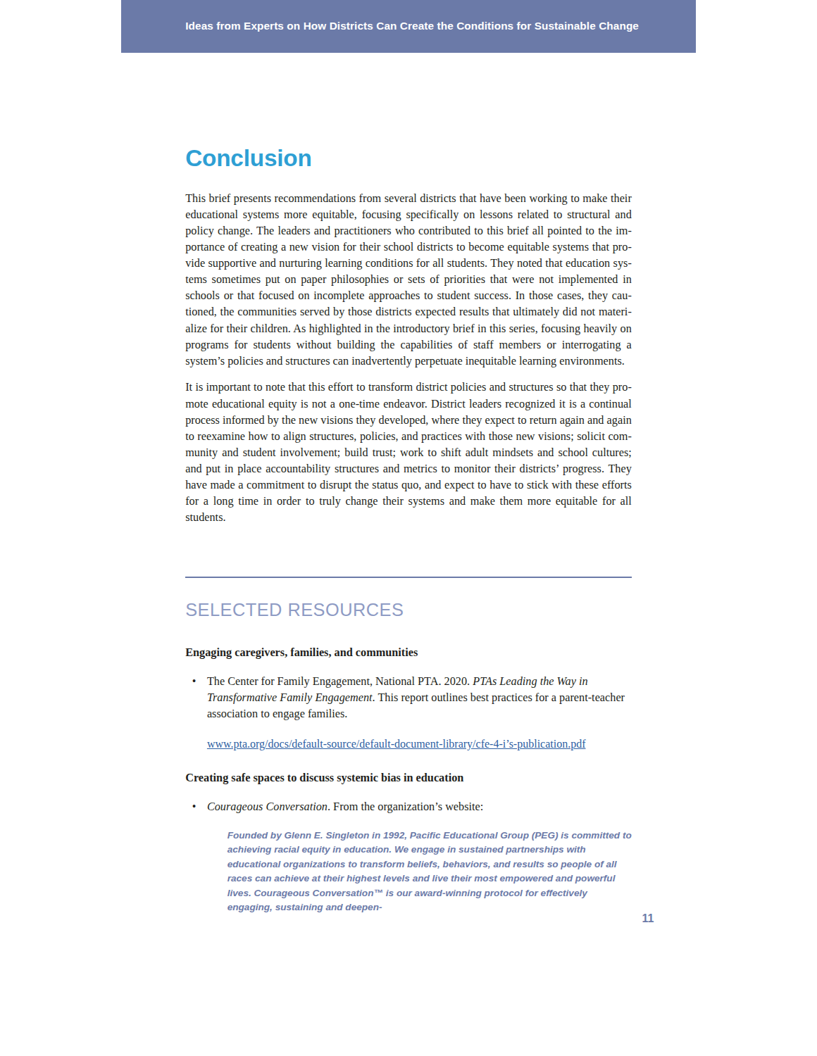Ideas from Experts on How Districts Can Create the Conditions for Sustainable Change
Conclusion
This brief presents recommendations from several districts that have been working to make their educational systems more equitable, focusing specifically on lessons related to structural and policy change. The leaders and practitioners who contributed to this brief all pointed to the importance of creating a new vision for their school districts to become equitable systems that provide supportive and nurturing learning conditions for all students. They noted that education systems sometimes put on paper philosophies or sets of priorities that were not implemented in schools or that focused on incomplete approaches to student success. In those cases, they cautioned, the communities served by those districts expected results that ultimately did not materialize for their children. As highlighted in the introductory brief in this series, focusing heavily on programs for students without building the capabilities of staff members or interrogating a system’s policies and structures can inadvertently perpetuate inequitable learning environments.
It is important to note that this effort to transform district policies and structures so that they promote educational equity is not a one-time endeavor. District leaders recognized it is a continual process informed by the new visions they developed, where they expect to return again and again to reexamine how to align structures, policies, and practices with those new visions; solicit community and student involvement; build trust; work to shift adult mindsets and school cultures; and put in place accountability structures and metrics to monitor their districts’ progress. They have made a commitment to disrupt the status quo, and expect to have to stick with these efforts for a long time in order to truly change their systems and make them more equitable for all students.
SELECTED RESOURCES
Engaging caregivers, families, and communities
The Center for Family Engagement, National PTA. 2020. PTAs Leading the Way in Transformative Family Engagement. This report outlines best practices for a parent-teacher association to engage families.
www.pta.org/docs/default-source/default-document-library/cfe-4-i’s-publication.pdf
Creating safe spaces to discuss systemic bias in education
Courageous Conversation. From the organization’s website:
Founded by Glenn E. Singleton in 1992, Pacific Educational Group (PEG) is committed to achieving racial equity in education. We engage in sustained partnerships with educational organizations to transform beliefs, behaviors, and results so people of all races can achieve at their highest levels and live their most empowered and powerful lives. Courageous Conversation™ is our award-winning protocol for effectively engaging, sustaining and deepen-
11